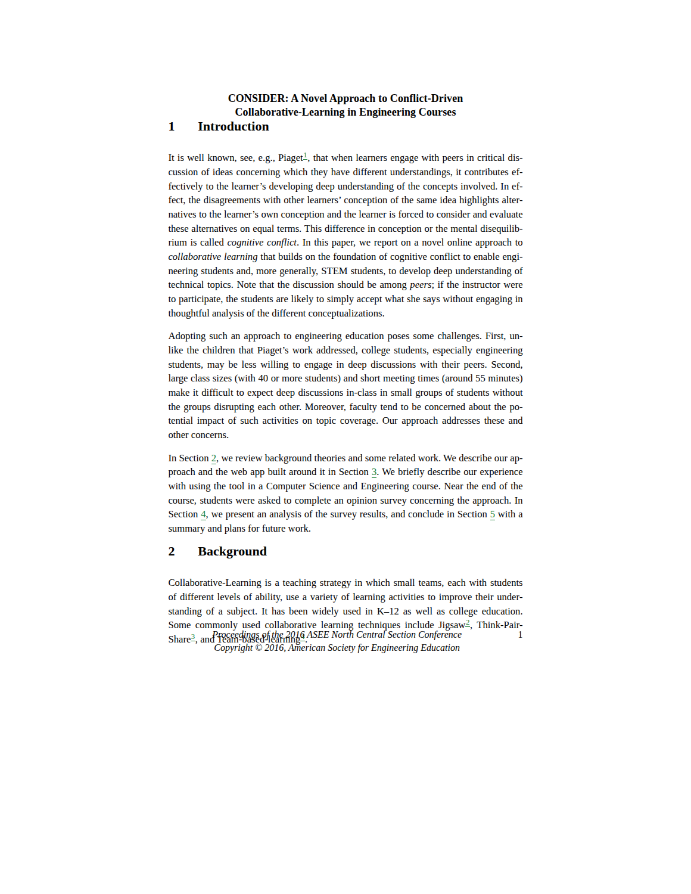CONSIDER: A Novel Approach to Conflict-DrivenCollaborative-Learning in Engineering Courses
1 Introduction
It is well known, see, e.g., Piaget1, that when learners engage with peers in critical discussion of ideas concerning which they have different understandings, it contributes effectively to the learner’s developing deep understanding of the concepts involved. In effect, the disagreements with other learners’ conception of the same idea highlights alternatives to the learner’s own conception and the learner is forced to consider and evaluate these alternatives on equal terms. This difference in conception or the mental disequilibrium is called cognitive conflict. In this paper, we report on a novel online approach to collaborative learning that builds on the foundation of cognitive conflict to enable engineering students and, more generally, STEM students, to develop deep understanding of technical topics. Note that the discussion should be among peers; if the instructor were to participate, the students are likely to simply accept what she says without engaging in thoughtful analysis of the different conceptualizations.
Adopting such an approach to engineering education poses some challenges. First, unlike the children that Piaget’s work addressed, college students, especially engineering students, may be less willing to engage in deep discussions with their peers. Second, large class sizes (with 40 or more students) and short meeting times (around 55 minutes) make it difficult to expect deep discussions in-class in small groups of students without the groups disrupting each other. Moreover, faculty tend to be concerned about the potential impact of such activities on topic coverage. Our approach addresses these and other concerns.
In Section 2, we review background theories and some related work. We describe our approach and the web app built around it in Section 3. We briefly describe our experience with using the tool in a Computer Science and Engineering course. Near the end of the course, students were asked to complete an opinion survey concerning the approach. In Section 4, we present an analysis of the survey results, and conclude in Section 5 with a summary and plans for future work.
2 Background
Collaborative-Learning is a teaching strategy in which small teams, each with students of different levels of ability, use a variety of learning activities to improve their understanding of a subject. It has been widely used in K–12 as well as college education. Some commonly used collaborative learning techniques include Jigsaw2, Think-Pair-Share3, and Team-based-learning4.
Proceedings of the 2016 ASEE North Central Section Conference
Copyright © 2016, American Society for Engineering Education
1